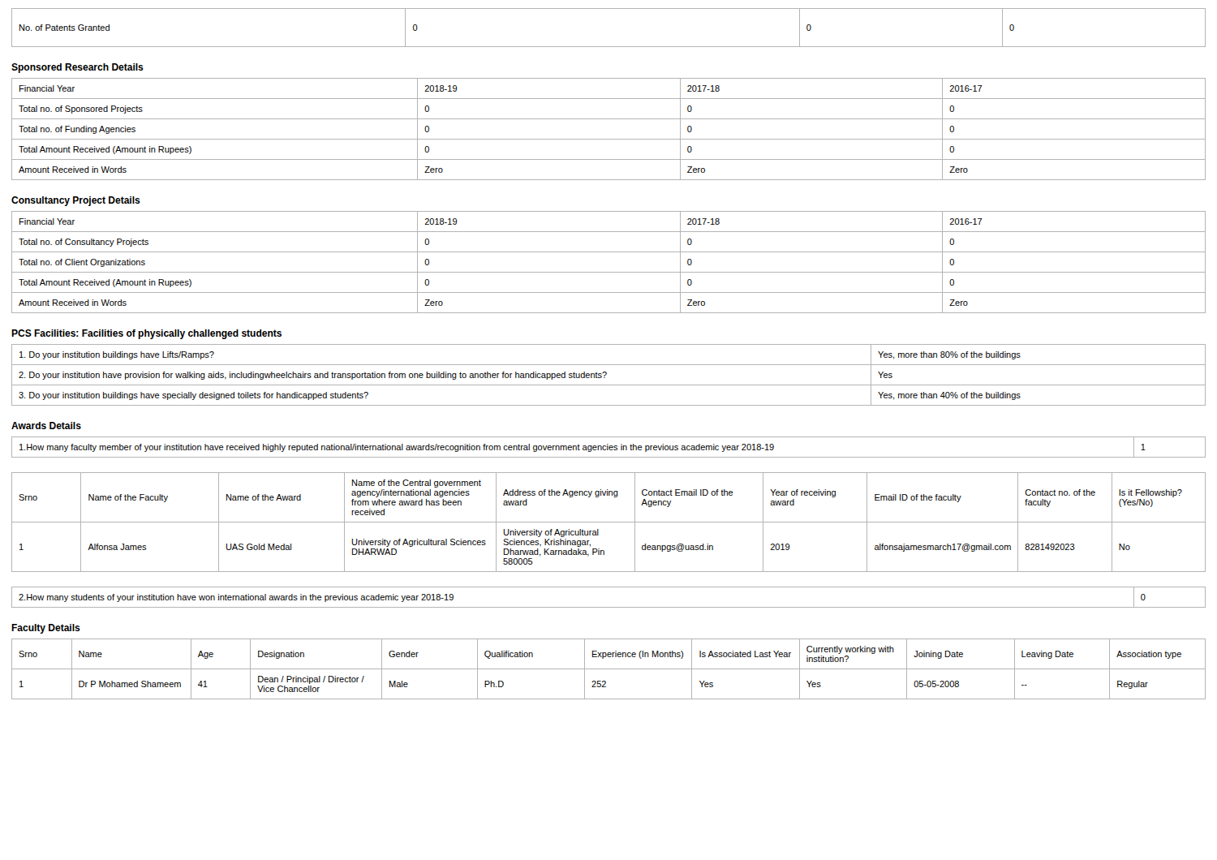| No. of Patents Granted | 0 | 0 | 0 |
Sponsored Research Details
| Financial Year | 2018-19 | 2017-18 | 2016-17 |
| Total no. of Sponsored Projects | 0 | 0 | 0 |
| Total no. of Funding Agencies | 0 | 0 | 0 |
| Total Amount Received (Amount in Rupees) | 0 | 0 | 0 |
| Amount Received in Words | Zero | Zero | Zero |
Consultancy Project Details
| Financial Year | 2018-19 | 2017-18 | 2016-17 |
| Total no. of Consultancy Projects | 0 | 0 | 0 |
| Total no. of Client Organizations | 0 | 0 | 0 |
| Total Amount Received (Amount in Rupees) | 0 | 0 | 0 |
| Amount Received in Words | Zero | Zero | Zero |
PCS Facilities: Facilities of physically challenged students
| 1. Do your institution buildings have Lifts/Ramps? | Yes, more than 80% of the buildings |
| 2. Do your institution have provision for walking aids, includingwheelchairs and transportation from one building to another for handicapped students? | Yes |
| 3. Do your institution buildings have specially designed toilets for handicapped students? | Yes, more than 40% of the buildings |
Awards Details
| 1.How many faculty member of your institution have received highly reputed national/international awards/recognition from central government agencies in the previous academic year 2018-19 | 1 |
| Srno | Name of the Faculty | Name of the Award | Name of the Central government agency/international agencies from where award has been received | Address of the Agency giving award | Contact Email ID of the Agency | Year of receiving award | Email ID of the faculty | Contact no. of the faculty | Is it Fellowship?(Yes/No) |
| --- | --- | --- | --- | --- | --- | --- | --- | --- | --- |
| 1 | Alfonsa James | UAS Gold Medal | University of Agricultural Sciences DHARWAD | University of Agricultural Sciences, Krishinagar, Dharwad, Karnadaka, Pin 580005 | deanpgs@uasd.in | 2019 | alfonsajamesmarch17@gmail.com | 8281492023 | No |
| 2.How many students of your institution have won international awards in the previous academic year 2018-19 | 0 |
Faculty Details
| Srno | Name | Age | Designation | Gender | Qualification | Experience (In Months) | Is Associated Last Year | Currently working with institution? | Joining Date | Leaving Date | Association type |
| --- | --- | --- | --- | --- | --- | --- | --- | --- | --- | --- | --- |
| 1 | Dr P Mohamed Shameem | 41 | Dean / Principal / Director / Vice Chancellor | Male | Ph.D | 252 | Yes | Yes | 05-05-2008 | -- | Regular |